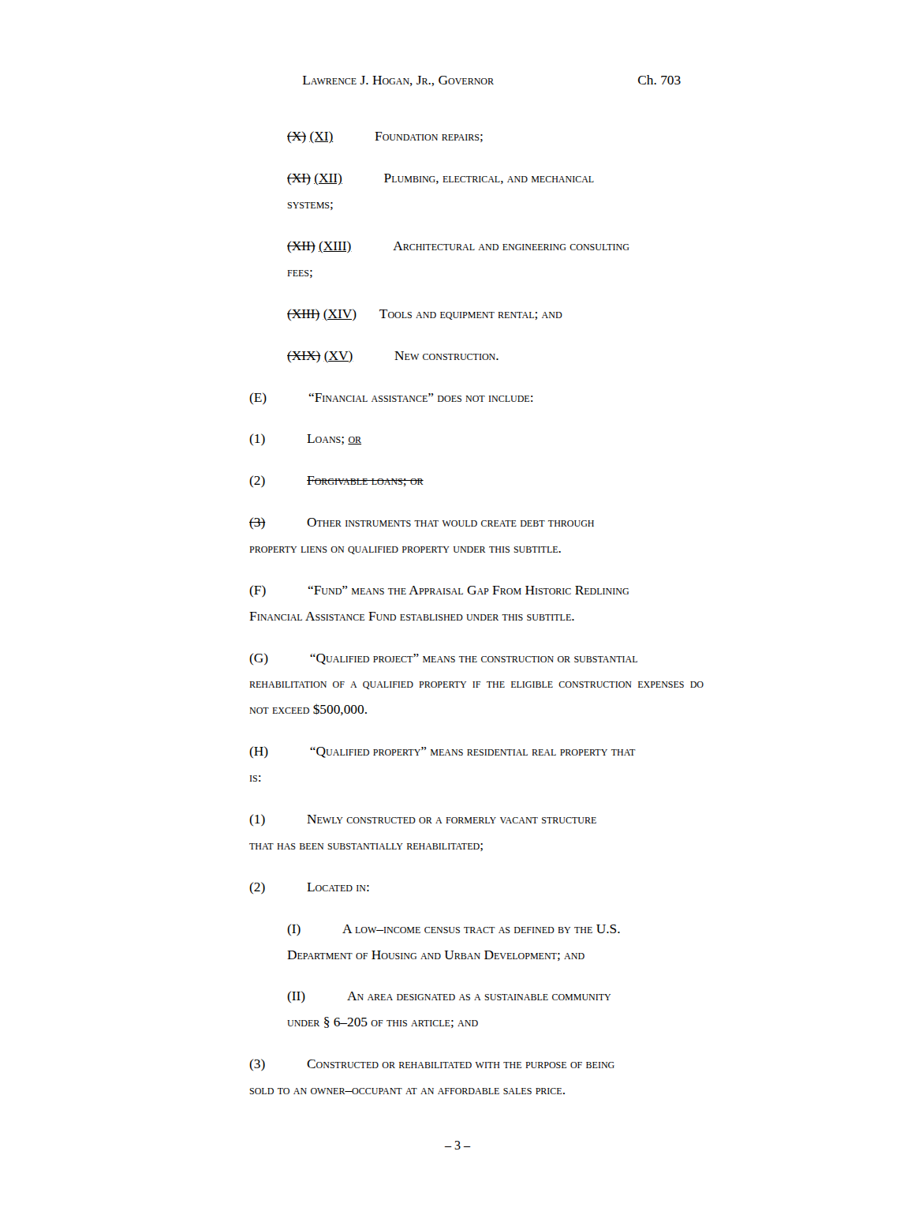Lawrence J. Hogan, Jr., Governor Ch. 703
(X) (XI) Foundation repairs;
(XI) (XII) Plumbing, electrical, and mechanical
systems;
(XII) (XIII) Architectural and engineering consulting
fees;
(XIII) (XIV) Tools and equipment rental; and
(XIX) (XV) New construction.
(E) “Financial assistance” does not include:
(1) Loans; or
(2) Forgivable loans; or
(3) Other instruments that would create debt through
property liens on qualified property under this subtitle.
(F) “Fund” means the Appraisal Gap From Historic Redlining
Financial Assistance Fund established under this subtitle.
(G) “Qualified project” means the construction or substantial
rehabilitation of a qualified property if the eligible construction expenses do not exceed $500,000.
(H) “Qualified property” means residential real property that
is:
(1) Newly constructed or a formerly vacant structure
that has been substantially rehabilitated;
(2) Located in:
(I) A low–income census tract as defined by the U.S.
Department of Housing and Urban Development; and
(II) An area designated as a sustainable community
under § 6–205 of this article; and
(3) Constructed or rehabilitated with the purpose of being
sold to an owner–occupant at an affordable sales price.
– 3 –